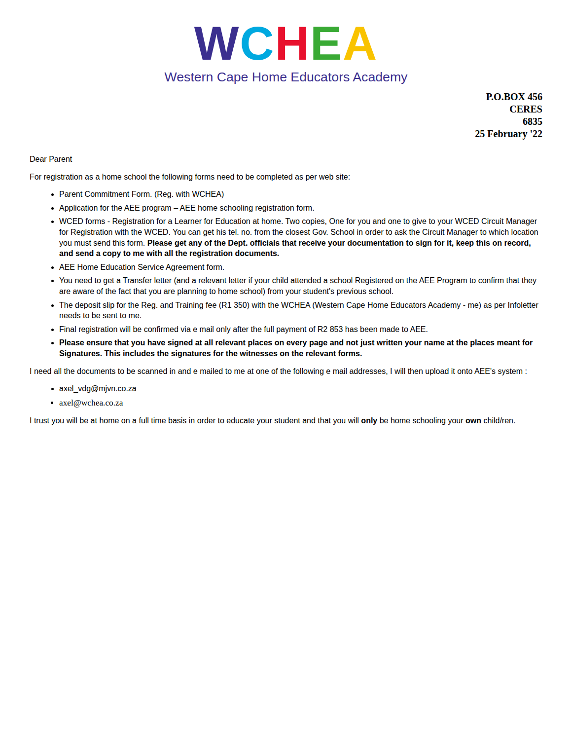WCHEA
Western Cape Home Educators Academy
P.O.BOX 456
CERES
6835
25 February '22
Dear Parent
For registration as a home school the following forms need to be completed as per web site:
Parent Commitment Form. (Reg. with WCHEA)
Application for the AEE program – AEE home schooling registration form.
WCED forms - Registration for a Learner for Education at home. Two copies, One for you and one to give to your WCED Circuit Manager for Registration with the WCED. You can get his tel. no. from the closest Gov. School in order to ask the Circuit Manager to which location you must send this form. Please get any of the Dept. officials that receive your documentation to sign for it, keep this on record, and send a copy to me with all the registration documents.
AEE Home Education Service Agreement form.
You need to get a Transfer letter (and a relevant letter if your child attended a school Registered on the AEE Program to confirm that they are aware of the fact that you are planning to home school) from your student's previous school.
The deposit slip for the Reg. and Training fee (R1 350) with the WCHEA (Western Cape Home Educators Academy - me) as per Infoletter needs to be sent to me.
Final registration will be confirmed via e mail only after the full payment of R2 853 has been made to AEE.
Please ensure that you have signed at all relevant places on every page and not just written your name at the places meant for Signatures. This includes the signatures for the witnesses on the relevant forms.
I need all the documents to be scanned in and e mailed to me at one of the following e mail addresses, I will then upload it onto AEE's system :
axel_vdg@mjvn.co.za
axel@wchea.co.za
I trust you will be at home on a full time basis in order to educate your student and that you will only be home schooling your own child/ren.